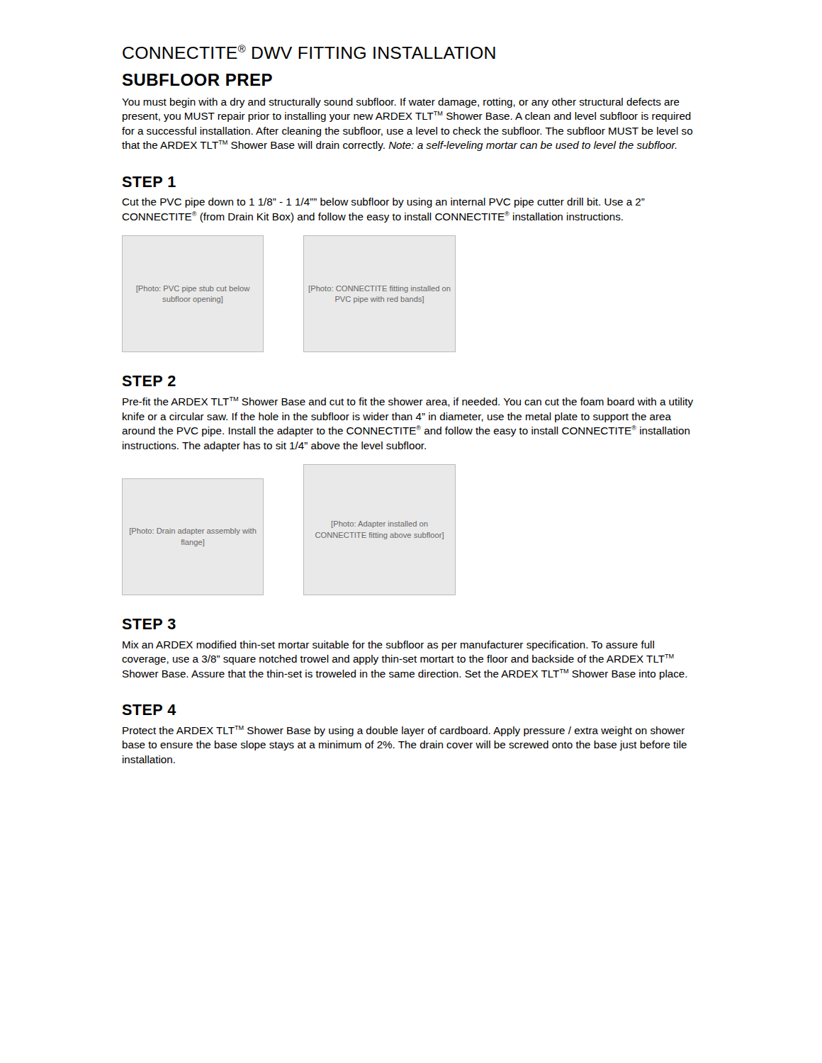CONNECTITE® DWV FITTING INSTALLATION
SUBFLOOR PREP
You must begin with a dry and structurally sound subfloor. If water damage, rotting, or any other structural defects are present, you MUST repair prior to installing your new ARDEX TLTTM Shower Base. A clean and level subfloor is required for a successful installation. After cleaning the subfloor, use a level to check the subfloor. The subfloor MUST be level so that the ARDEX TLTTM Shower Base will drain correctly. Note: a self-leveling mortar can be used to level the subfloor.
STEP 1
Cut the PVC pipe down to 1 1/8” - 1 1/4”” below subfloor by using an internal PVC pipe cutter drill bit. Use a 2” CONNECTITE® (from Drain Kit Box) and follow the easy to install CONNECTITE® installation instructions.
[Photo: PVC pipe stub cut below subfloor opening]
[Photo: CONNECTITE fitting installed on PVC pipe with red bands]
STEP 2
Pre-fit the ARDEX TLTTM Shower Base and cut to fit the shower area, if needed. You can cut the foam board with a utility knife or a circular saw. If the hole in the subfloor is wider than 4” in diameter, use the metal plate to support the area around the PVC pipe. Install the adapter to the CONNECTITE® and follow the easy to install CONNECTITE® installation instructions. The adapter has to sit 1/4” above the level subfloor.
[Photo: Drain adapter assembly with flange]
[Photo: Adapter installed on CONNECTITE fitting above subfloor]
STEP 3
Mix an ARDEX modified thin-set mortar suitable for the subfloor as per manufacturer specification. To assure full coverage, use a 3/8” square notched trowel and apply thin-set mortart to the floor and backside of the ARDEX TLTTM Shower Base. Assure that the thin-set is troweled in the same direction. Set the ARDEX TLTTM Shower Base into place.
STEP 4
Protect the ARDEX TLTTM Shower Base by using a double layer of cardboard. Apply pressure / extra weight on shower base to ensure the base slope stays at a minimum of 2%. The drain cover will be screwed onto the base just before tile installation.